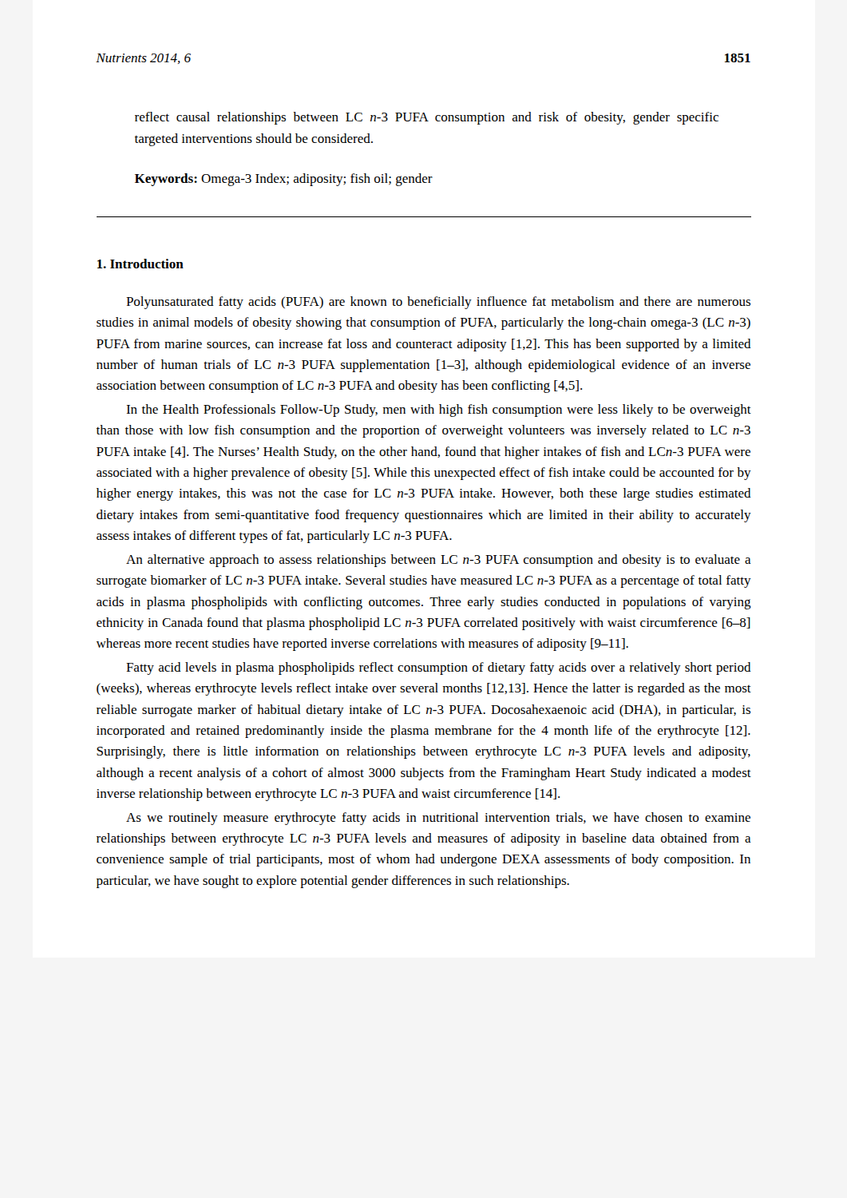Nutrients 2014, 6 1851
reflect causal relationships between LC n-3 PUFA consumption and risk of obesity, gender specific targeted interventions should be considered.
Keywords: Omega-3 Index; adiposity; fish oil; gender
1. Introduction
Polyunsaturated fatty acids (PUFA) are known to beneficially influence fat metabolism and there are numerous studies in animal models of obesity showing that consumption of PUFA, particularly the long-chain omega-3 (LC n-3) PUFA from marine sources, can increase fat loss and counteract adiposity [1,2]. This has been supported by a limited number of human trials of LC n-3 PUFA supplementation [1–3], although epidemiological evidence of an inverse association between consumption of LC n-3 PUFA and obesity has been conflicting [4,5].
In the Health Professionals Follow-Up Study, men with high fish consumption were less likely to be overweight than those with low fish consumption and the proportion of overweight volunteers was inversely related to LC n-3 PUFA intake [4]. The Nurses’ Health Study, on the other hand, found that higher intakes of fish and LCn-3 PUFA were associated with a higher prevalence of obesity [5]. While this unexpected effect of fish intake could be accounted for by higher energy intakes, this was not the case for LC n-3 PUFA intake. However, both these large studies estimated dietary intakes from semi-quantitative food frequency questionnaires which are limited in their ability to accurately assess intakes of different types of fat, particularly LC n-3 PUFA.
An alternative approach to assess relationships between LC n-3 PUFA consumption and obesity is to evaluate a surrogate biomarker of LC n-3 PUFA intake. Several studies have measured LC n-3 PUFA as a percentage of total fatty acids in plasma phospholipids with conflicting outcomes. Three early studies conducted in populations of varying ethnicity in Canada found that plasma phospholipid LC n-3 PUFA correlated positively with waist circumference [6–8] whereas more recent studies have reported inverse correlations with measures of adiposity [9–11].
Fatty acid levels in plasma phospholipids reflect consumption of dietary fatty acids over a relatively short period (weeks), whereas erythrocyte levels reflect intake over several months [12,13]. Hence the latter is regarded as the most reliable surrogate marker of habitual dietary intake of LC n-3 PUFA. Docosahexaenoic acid (DHA), in particular, is incorporated and retained predominantly inside the plasma membrane for the 4 month life of the erythrocyte [12]. Surprisingly, there is little information on relationships between erythrocyte LC n-3 PUFA levels and adiposity, although a recent analysis of a cohort of almost 3000 subjects from the Framingham Heart Study indicated a modest inverse relationship between erythrocyte LC n-3 PUFA and waist circumference [14].
As we routinely measure erythrocyte fatty acids in nutritional intervention trials, we have chosen to examine relationships between erythrocyte LC n-3 PUFA levels and measures of adiposity in baseline data obtained from a convenience sample of trial participants, most of whom had undergone DEXA assessments of body composition. In particular, we have sought to explore potential gender differences in such relationships.